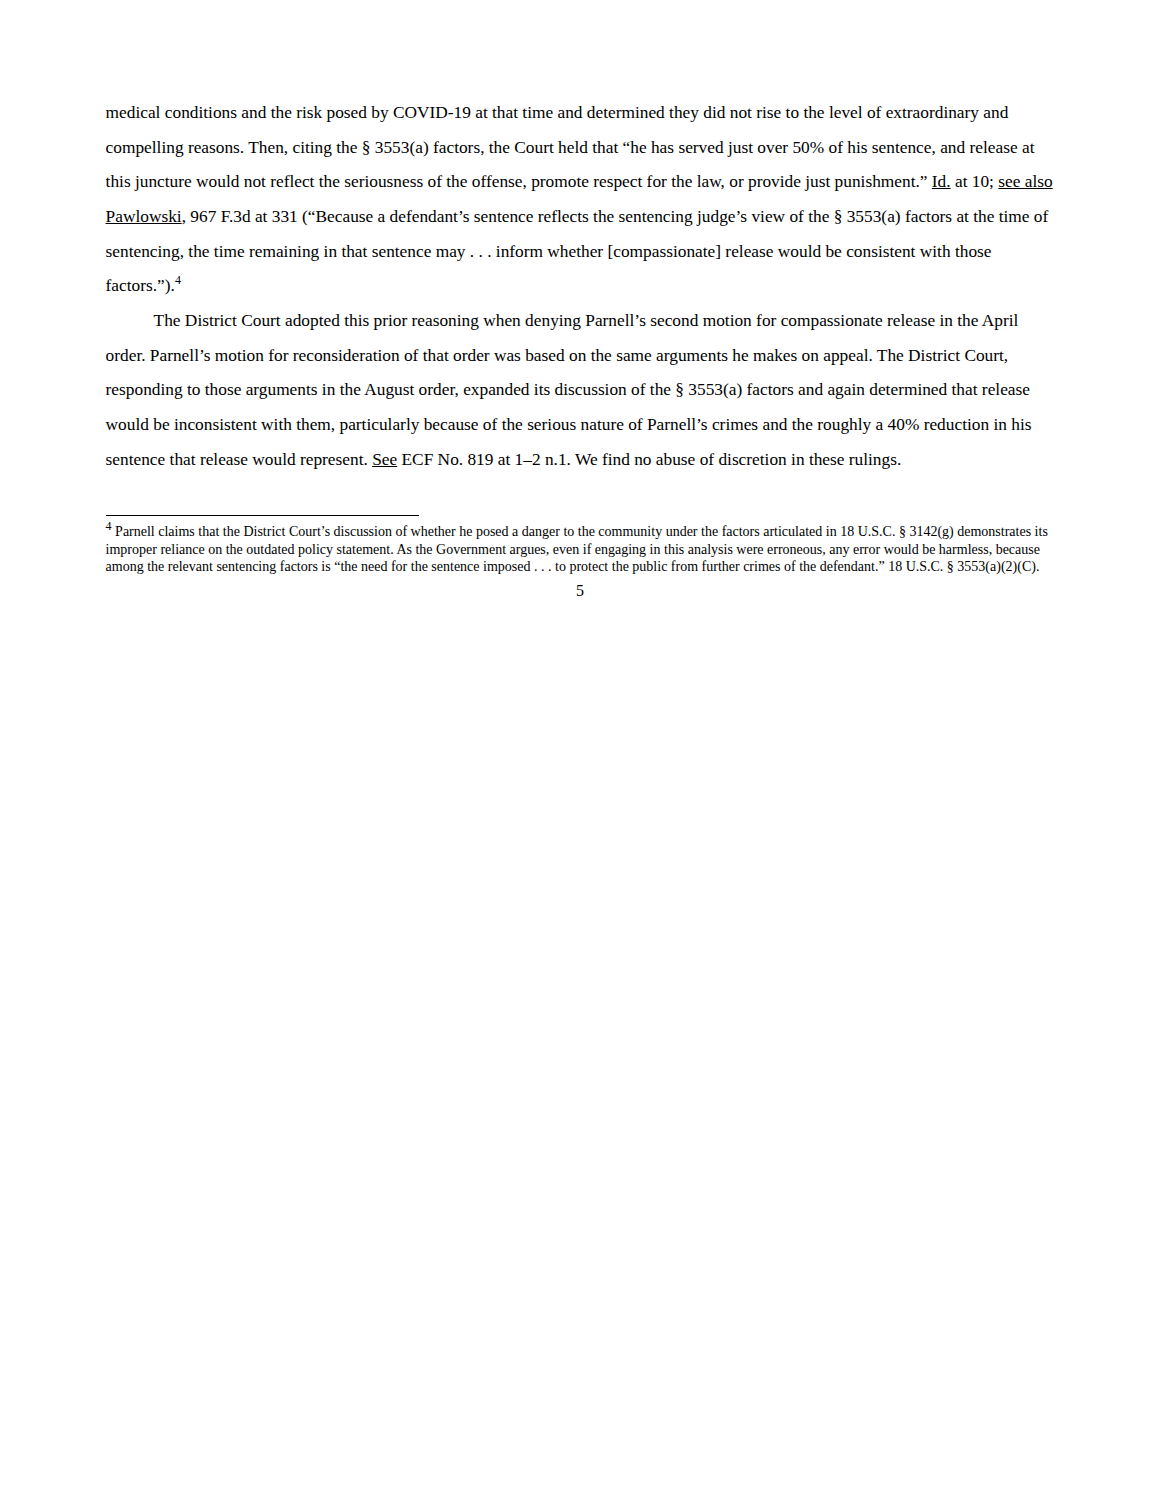medical conditions and the risk posed by COVID-19 at that time and determined they did not rise to the level of extraordinary and compelling reasons. Then, citing the § 3553(a) factors, the Court held that “he has served just over 50% of his sentence, and release at this juncture would not reflect the seriousness of the offense, promote respect for the law, or provide just punishment.” Id. at 10; see also Pawlowski, 967 F.3d at 331 (“Because a defendant’s sentence reflects the sentencing judge’s view of the § 3553(a) factors at the time of sentencing, the time remaining in that sentence may . . . inform whether [compassionate] release would be consistent with those factors.”).4
The District Court adopted this prior reasoning when denying Parnell’s second motion for compassionate release in the April order. Parnell’s motion for reconsideration of that order was based on the same arguments he makes on appeal. The District Court, responding to those arguments in the August order, expanded its discussion of the § 3553(a) factors and again determined that release would be inconsistent with them, particularly because of the serious nature of Parnell’s crimes and the roughly a 40% reduction in his sentence that release would represent. See ECF No. 819 at 1–2 n.1. We find no abuse of discretion in these rulings.
4 Parnell claims that the District Court’s discussion of whether he posed a danger to the community under the factors articulated in 18 U.S.C. § 3142(g) demonstrates its improper reliance on the outdated policy statement. As the Government argues, even if engaging in this analysis were erroneous, any error would be harmless, because among the relevant sentencing factors is “the need for the sentence imposed . . . to protect the public from further crimes of the defendant.” 18 U.S.C. § 3553(a)(2)(C).
5